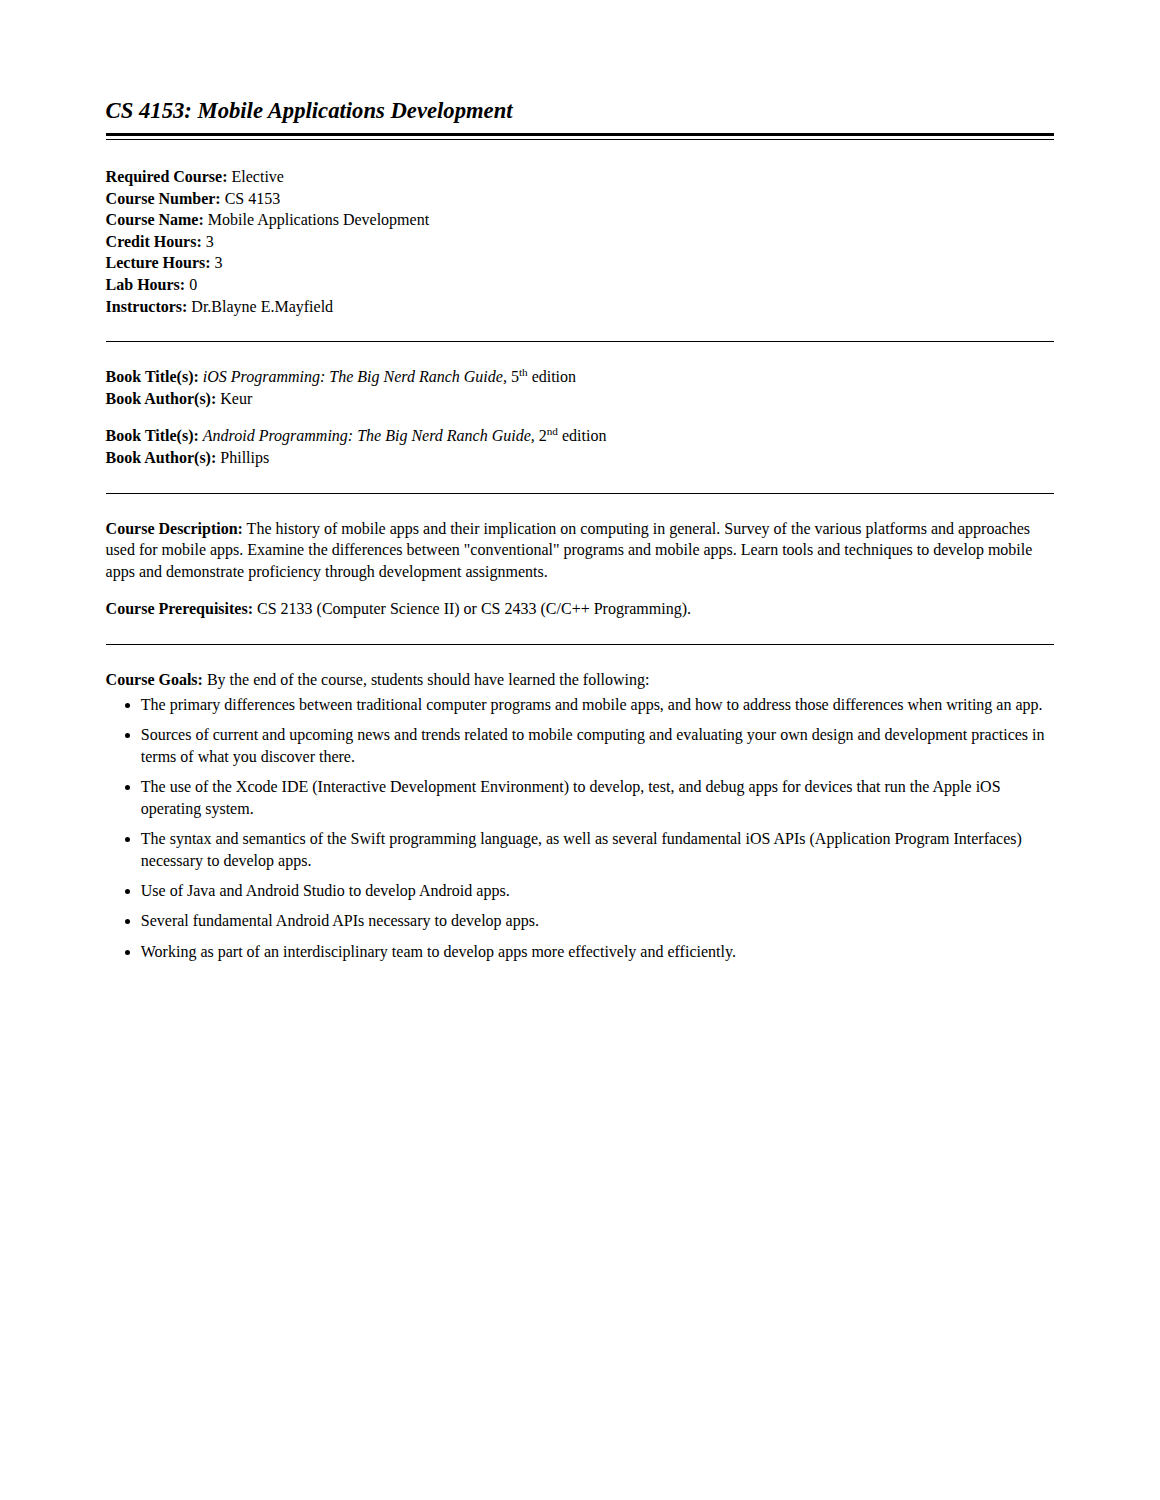CS 4153: Mobile Applications Development
Required Course: Elective
Course Number: CS 4153
Course Name: Mobile Applications Development
Credit Hours: 3
Lecture Hours: 3
Lab Hours: 0
Instructors: Dr.Blayne E.Mayfield
Book Title(s): iOS Programming: The Big Nerd Ranch Guide, 5th edition
Book Author(s): Keur
Book Title(s): Android Programming: The Big Nerd Ranch Guide, 2nd edition
Book Author(s): Phillips
Course Description: The history of mobile apps and their implication on computing in general. Survey of the various platforms and approaches used for mobile apps. Examine the differences between "conventional" programs and mobile apps. Learn tools and techniques to develop mobile apps and demonstrate proficiency through development assignments.
Course Prerequisites: CS 2133 (Computer Science II) or CS 2433 (C/C++ Programming).
Course Goals: By the end of the course, students should have learned the following:
The primary differences between traditional computer programs and mobile apps, and how to address those differences when writing an app.
Sources of current and upcoming news and trends related to mobile computing and evaluating your own design and development practices in terms of what you discover there.
The use of the Xcode IDE (Interactive Development Environment) to develop, test, and debug apps for devices that run the Apple iOS operating system.
The syntax and semantics of the Swift programming language, as well as several fundamental iOS APIs (Application Program Interfaces) necessary to develop apps.
Use of Java and Android Studio to develop Android apps.
Several fundamental Android APIs necessary to develop apps.
Working as part of an interdisciplinary team to develop apps more effectively and efficiently.